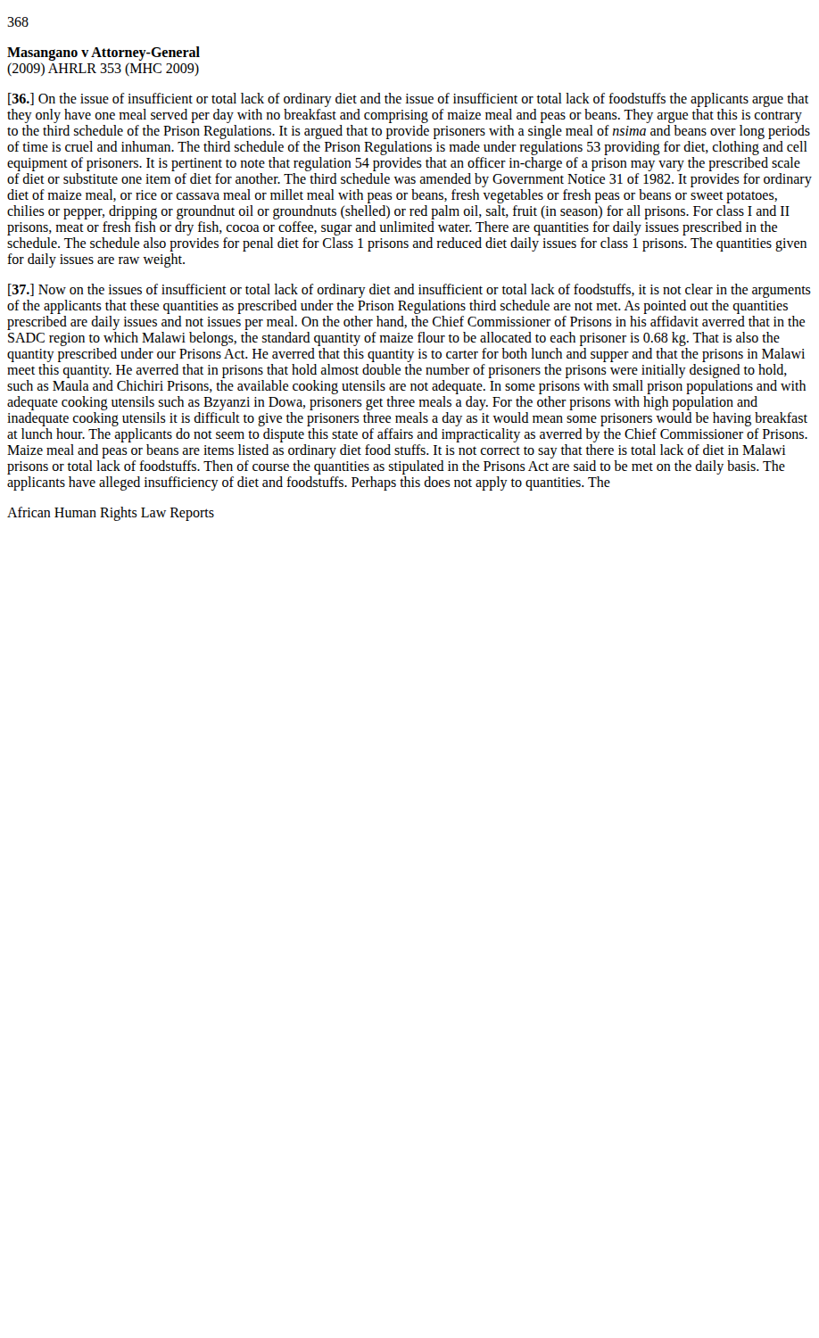368
Masangano v Attorney-General
(2009) AHRLR 353 (MHC 2009)
[36.] On the issue of insufficient or total lack of ordinary diet and the issue of insufficient or total lack of foodstuffs the applicants argue that they only have one meal served per day with no breakfast and comprising of maize meal and peas or beans. They argue that this is contrary to the third schedule of the Prison Regulations. It is argued that to provide prisoners with a single meal of nsima and beans over long periods of time is cruel and inhuman. The third schedule of the Prison Regulations is made under regulations 53 providing for diet, clothing and cell equipment of prisoners. It is pertinent to note that regulation 54 provides that an officer in-charge of a prison may vary the prescribed scale of diet or substitute one item of diet for another. The third schedule was amended by Government Notice 31 of 1982. It provides for ordinary diet of maize meal, or rice or cassava meal or millet meal with peas or beans, fresh vegetables or fresh peas or beans or sweet potatoes, chilies or pepper, dripping or groundnut oil or groundnuts (shelled) or red palm oil, salt, fruit (in season) for all prisons. For class I and II prisons, meat or fresh fish or dry fish, cocoa or coffee, sugar and unlimited water. There are quantities for daily issues prescribed in the schedule. The schedule also provides for penal diet for Class 1 prisons and reduced diet daily issues for class 1 prisons. The quantities given for daily issues are raw weight.
[37.] Now on the issues of insufficient or total lack of ordinary diet and insufficient or total lack of foodstuffs, it is not clear in the arguments of the applicants that these quantities as prescribed under the Prison Regulations third schedule are not met. As pointed out the quantities prescribed are daily issues and not issues per meal. On the other hand, the Chief Commissioner of Prisons in his affidavit averred that in the SADC region to which Malawi belongs, the standard quantity of maize flour to be allocated to each prisoner is 0.68 kg. That is also the quantity prescribed under our Prisons Act. He averred that this quantity is to carter for both lunch and supper and that the prisons in Malawi meet this quantity. He averred that in prisons that hold almost double the number of prisoners the prisons were initially designed to hold, such as Maula and Chichiri Prisons, the available cooking utensils are not adequate. In some prisons with small prison populations and with adequate cooking utensils such as Bzyanzi in Dowa, prisoners get three meals a day. For the other prisons with high population and inadequate cooking utensils it is difficult to give the prisoners three meals a day as it would mean some prisoners would be having breakfast at lunch hour. The applicants do not seem to dispute this state of affairs and impracticality as averred by the Chief Commissioner of Prisons. Maize meal and peas or beans are items listed as ordinary diet food stuffs. It is not correct to say that there is total lack of diet in Malawi prisons or total lack of foodstuffs. Then of course the quantities as stipulated in the Prisons Act are said to be met on the daily basis. The applicants have alleged insufficiency of diet and foodstuffs. Perhaps this does not apply to quantities. The
African Human Rights Law Reports